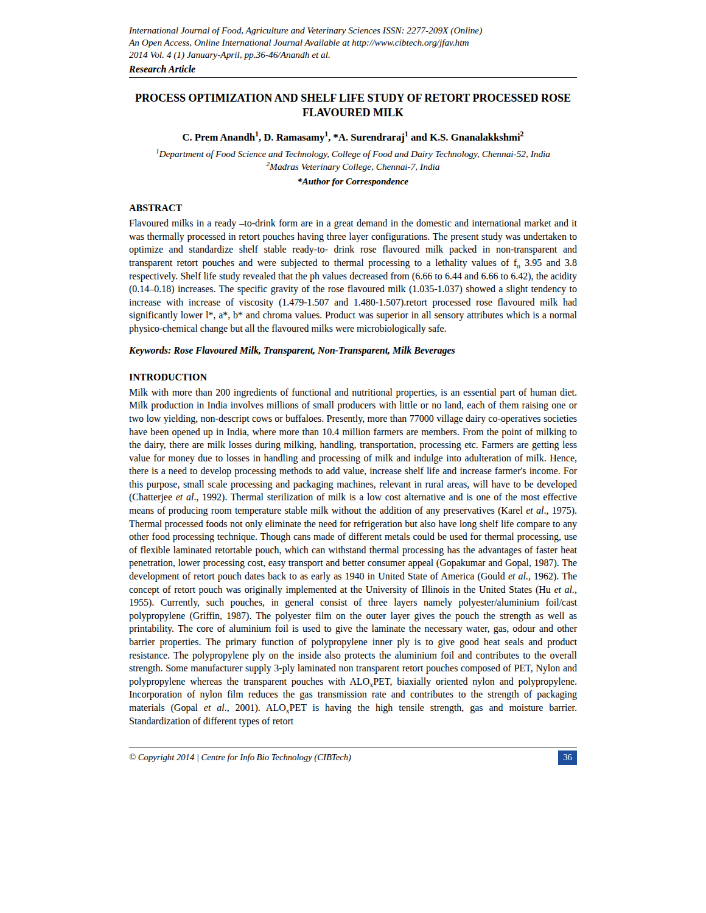International Journal of Food, Agriculture and Veterinary Sciences ISSN: 2277-209X (Online)
An Open Access, Online International Journal Available at http://www.cibtech.org/jfav.htm
2014 Vol. 4 (1) January-April, pp.36-46/Anandh et al.
Research Article
Process Optimization and Shelf Life Study of Retort Processed Rose Flavoured Milk
C. Prem Anandh1, D. Ramasamy1, *A. Surendraraj1 and K.S. Gnanalakkshmi2
1Department of Food Science and Technology, College of Food and Dairy Technology, Chennai-52, India
2Madras Veterinary College, Chennai-7, India
*Author for Correspondence
Abstract
Flavoured milks in a ready –to-drink form are in a great demand in the domestic and international market and it was thermally processed in retort pouches having three layer configurations. The present study was undertaken to optimize and standardize shelf stable ready-to- drink rose flavoured milk packed in non-transparent and transparent retort pouches and were subjected to thermal processing to a lethality values of fo 3.95 and 3.8 respectively. Shelf life study revealed that the ph values decreased from (6.66 to 6.44 and 6.66 to 6.42), the acidity (0.14–0.18) increases. The specific gravity of the rose flavoured milk (1.035-1.037) showed a slight tendency to increase with increase of viscosity (1.479-1.507 and 1.480-1.507).retort processed rose flavoured milk had significantly lower l*, a*, b* and chroma values. Product was superior in all sensory attributes which is a normal physico-chemical change but all the flavoured milks were microbiologically safe.
Keywords: Rose Flavoured Milk, Transparent, Non-Transparent, Milk Beverages
Introduction
Milk with more than 200 ingredients of functional and nutritional properties, is an essential part of human diet. Milk production in India involves millions of small producers with little or no land, each of them raising one or two low yielding, non-descript cows or buffaloes. Presently, more than 77000 village dairy co-operatives societies have been opened up in India, where more than 10.4 million farmers are members. From the point of milking to the dairy, there are milk losses during milking, handling, transportation, processing etc. Farmers are getting less value for money due to losses in handling and processing of milk and indulge into adulteration of milk. Hence, there is a need to develop processing methods to add value, increase shelf life and increase farmer's income. For this purpose, small scale processing and packaging machines, relevant in rural areas, will have to be developed (Chatterjee et al., 1992). Thermal sterilization of milk is a low cost alternative and is one of the most effective means of producing room temperature stable milk without the addition of any preservatives (Karel et al., 1975). Thermal processed foods not only eliminate the need for refrigeration but also have long shelf life compare to any other food processing technique. Though cans made of different metals could be used for thermal processing, use of flexible laminated retortable pouch, which can withstand thermal processing has the advantages of faster heat penetration, lower processing cost, easy transport and better consumer appeal (Gopakumar and Gopal, 1987). The development of retort pouch dates back to as early as 1940 in United State of America (Gould et al., 1962). The concept of retort pouch was originally implemented at the University of Illinois in the United States (Hu et al., 1955). Currently, such pouches, in general consist of three layers namely polyester/aluminium foil/cast polypropylene (Griffin, 1987). The polyester film on the outer layer gives the pouch the strength as well as printability. The core of aluminium foil is used to give the laminate the necessary water, gas, odour and other barrier properties. The primary function of polypropylene inner ply is to give good heat seals and product resistance. The polypropylene ply on the inside also protects the aluminium foil and contributes to the overall strength. Some manufacturer supply 3-ply laminated non transparent retort pouches composed of PET, Nylon and polypropylene whereas the transparent pouches with ALOxPET, biaxially oriented nylon and polypropylene. Incorporation of nylon film reduces the gas transmission rate and contributes to the strength of packaging materials (Gopal et al., 2001). ALOxPET is having the high tensile strength, gas and moisture barrier. Standardization of different types of retort
© Copyright 2014 | Centre for Info Bio Technology (CIBTech) 36